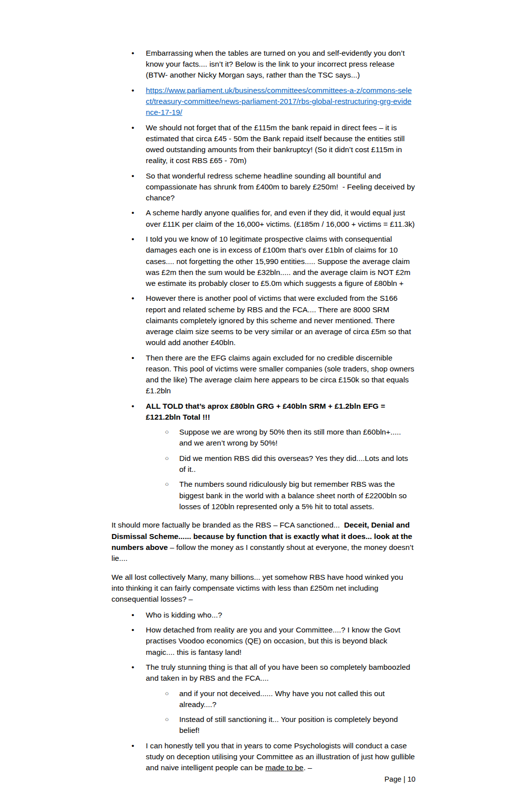Embarrassing when the tables are turned on you and self-evidently you don’t know your facts.... isn’t it? Below is the link to your incorrect press release (BTW- another Nicky Morgan says, rather than the TSC says...)
https://www.parliament.uk/business/committees/committees-a-z/commons-select/treasury-committee/news-parliament-2017/rbs-global-restructuring-grg-evidence-17-19/
We should not forget that of the £115m the bank repaid in direct fees – it is estimated that circa £45 - 50m the Bank repaid itself because the entities still owed outstanding amounts from their bankruptcy! (So it didn’t cost £115m in reality, it cost RBS £65 - 70m)
So that wonderful redress scheme headline sounding all bountiful and compassionate has shrunk from £400m to barely £250m! - Feeling deceived by chance?
A scheme hardly anyone qualifies for, and even if they did, it would equal just over £11K per claim of the 16,000+ victims. (£185m / 16,000 + victims = £11.3k)
I told you we know of 10 legitimate prospective claims with consequential damages each one is in excess of £100m that’s over £1bln of claims for 10 cases.... not forgetting the other 15,990 entities..... Suppose the average claim was £2m then the sum would be £32bln..... and the average claim is NOT £2m we estimate its probably closer to £5.0m which suggests a figure of £80bln +
However there is another pool of victims that were excluded from the S166 report and related scheme by RBS and the FCA.... There are 8000 SRM claimants completely ignored by this scheme and never mentioned. There average claim size seems to be very similar or an average of circa £5m so that would add another £40bln.
Then there are the EFG claims again excluded for no credible discernible reason. This pool of victims were smaller companies (sole traders, shop owners and the like) The average claim here appears to be circa £150k so that equals £1.2bln
ALL TOLD that’s aprox £80bln GRG + £40bln SRM + £1.2bln EFG = £121.2bln Total !!!
Suppose we are wrong by 50% then its still more than £60bln+..... and we aren’t wrong by 50%!
Did we mention RBS did this overseas? Yes they did....Lots and lots of it..
The numbers sound ridiculously big but remember RBS was the biggest bank in the world with a balance sheet north of £2200bln so losses of 120bln represented only a 5% hit to total assets.
It should more factually be branded as the RBS – FCA sanctioned... Deceit, Denial and Dismissal Scheme...... because by function that is exactly what it does... look at the numbers above – follow the money as I constantly shout at everyone, the money doesn’t lie....
We all lost collectively Many, many billions... yet somehow RBS have hood winked you into thinking it can fairly compensate victims with less than £250m net including consequential losses? –
Who is kidding who...?
How detached from reality are you and your Committee....? I know the Govt practises Voodoo economics (QE) on occasion, but this is beyond black magic.... this is fantasy land!
The truly stunning thing is that all of you have been so completely bamboozled and taken in by RBS and the FCA....
and if your not deceived...... Why have you not called this out already....?
Instead of still sanctioning it... Your position is completely beyond belief!
I can honestly tell you that in years to come Psychologists will conduct a case study on deception utilising your Committee as an illustration of just how gullible and naive intelligent people can be made to be. –
Page | 10